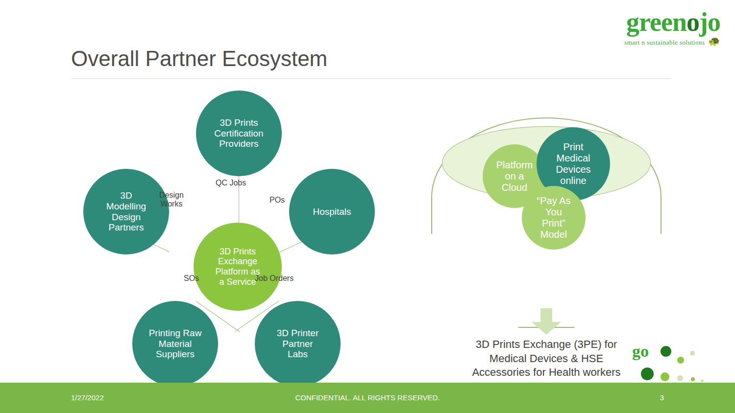greenojo
smart n sustainable solutions🐢
Overall Partner Ecosystem
3D Prints
Certification
Providers
Hospitals
3D
Modelling
Design
Partners
3D Prints
Exchange
Platform as
a Service
Printing Raw
Material
Suppliers
3D Printer
Partner
Labs
QC Jobs
Design
Works
POs
SOs
Job Orders
Platform
on a
Cloud
Print
Medical
Devices
online
“Pay As
You
Print”
Model
3D Prints Exchange (3PE) for
Medical Devices & HSE
Accessories for Health workers
go
1/27/2022 CONFIDENTIAL. ALL RIGHTS RESERVED. 3